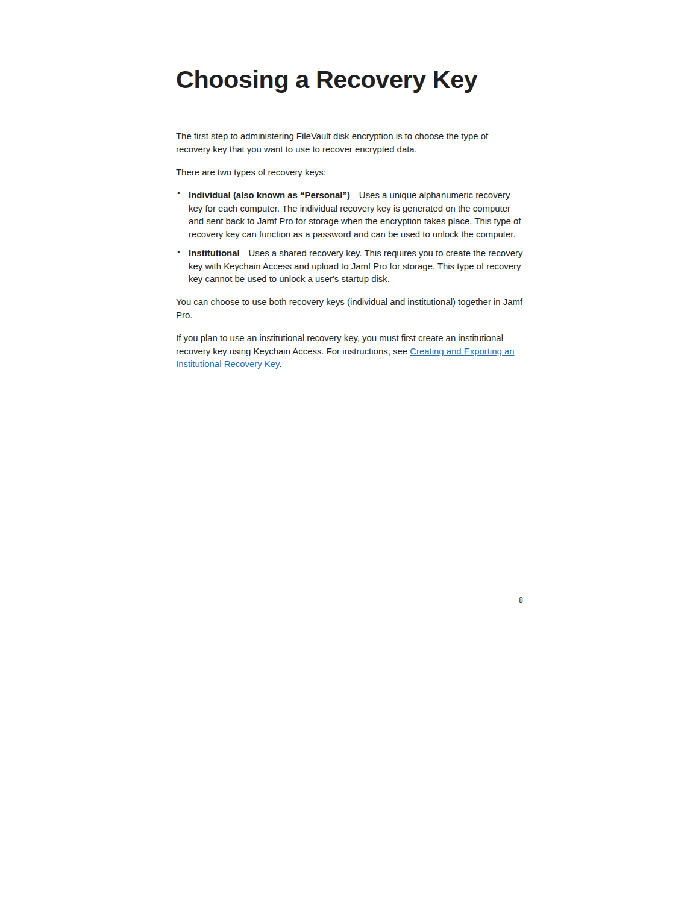Choosing a Recovery Key
The first step to administering FileVault disk encryption is to choose the type of recovery key that you want to use to recover encrypted data.
There are two types of recovery keys:
Individual (also known as “Personal”)—Uses a unique alphanumeric recovery key for each computer. The individual recovery key is generated on the computer and sent back to Jamf Pro for storage when the encryption takes place. This type of recovery key can function as a password and can be used to unlock the computer.
Institutional—Uses a shared recovery key. This requires you to create the recovery key with Keychain Access and upload to Jamf Pro for storage. This type of recovery key cannot be used to unlock a user's startup disk.
You can choose to use both recovery keys (individual and institutional) together in Jamf Pro.
If you plan to use an institutional recovery key, you must first create an institutional recovery key using Keychain Access. For instructions, see Creating and Exporting an Institutional Recovery Key.
8